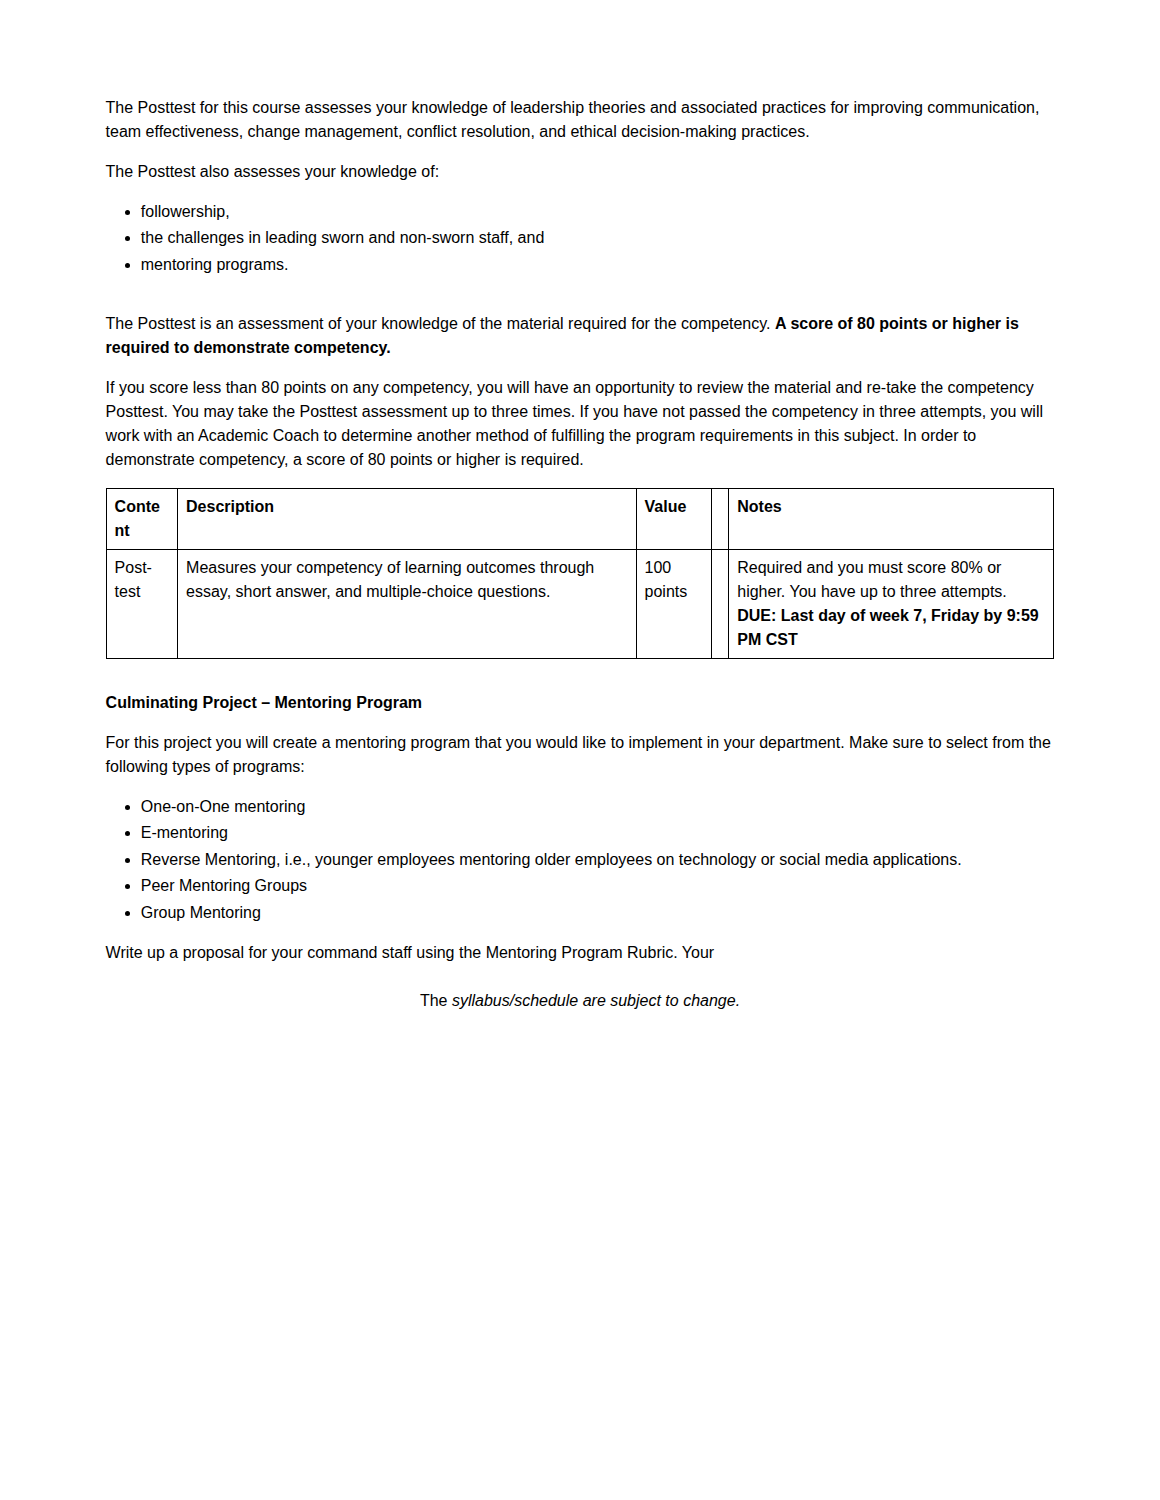The Posttest for this course assesses your knowledge of leadership theories and associated practices for improving communication, team effectiveness, change management, conflict resolution, and ethical decision-making practices.
The Posttest also assesses your knowledge of:
followership,
the challenges in leading sworn and non-sworn staff, and
mentoring programs.
The Posttest is an assessment of your knowledge of the material required for the competency. A score of 80 points or higher is required to demonstrate competency.
If you score less than 80 points on any competency, you will have an opportunity to review the material and re-take the competency Posttest. You may take the Posttest assessment up to three times. If you have not passed the competency in three attempts, you will work with an Academic Coach to determine another method of fulfilling the program requirements in this subject. In order to demonstrate competency, a score of 80 points or higher is required.
| Conte nt | Description | Value | | Notes |
| --- | --- | --- | --- | --- |
| Post-test | Measures your competency of learning outcomes through essay, short answer, and multiple-choice questions. | 100 points | | Required and you must score 80% or higher. You have up to three attempts. DUE: Last day of week 7, Friday by 9:59 PM CST |
Culminating Project – Mentoring Program
For this project you will create a mentoring program that you would like to implement in your department. Make sure to select from the following types of programs:
One-on-One mentoring
E-mentoring
Reverse Mentoring, i.e., younger employees mentoring older employees on technology or social media applications.
Peer Mentoring Groups
Group Mentoring
Write up a proposal for your command staff using the Mentoring Program Rubric. Your
The syllabus/schedule are subject to change.